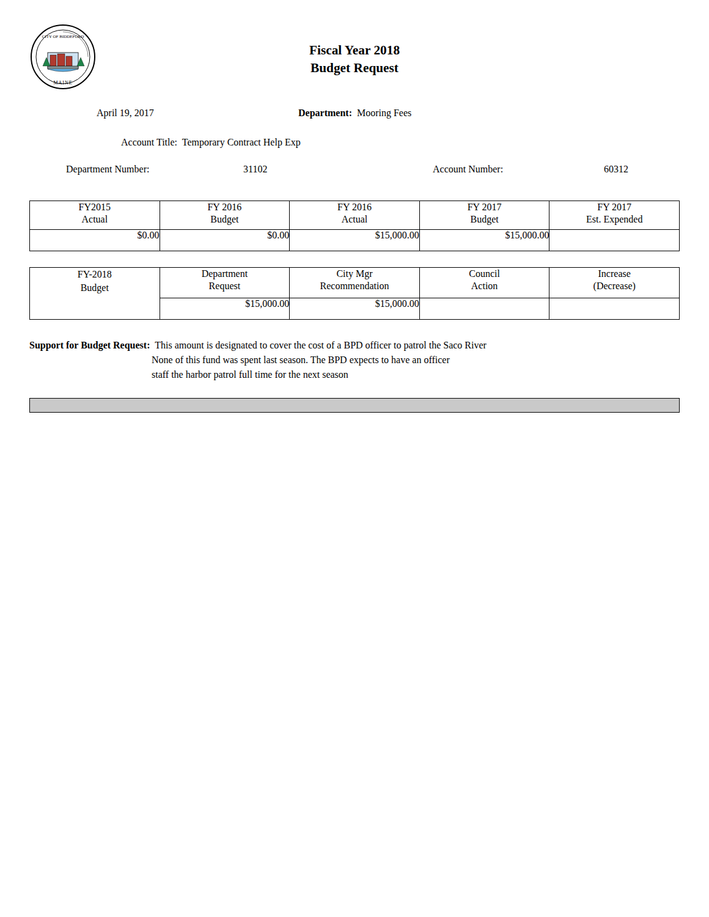CITY OF BIDDEFORD MAINE
Fiscal Year 2018
Budget Request
April 19, 2017 Department: Mooring Fees
Account Title: Temporary Contract Help Exp
Department Number: 31102 Account Number: 60312
| FY2015 Actual | FY 2016 Budget | FY 2016 Actual | FY 2017 Budget | FY 2017 Est. Expended |
| $0.00 | $0.00 | $15,000.00 | $15,000.00 | |
| FY-2018 Budget | Department Request | City Mgr Recommendation | Council Action | Increase (Decrease) |
| $15,000.00 | $15,000.00 | | |
Support for Budget Request: This amount is designated to cover the cost of a BPD officer to patrol the Saco River
None of this fund was spent last season. The BPD expects to have an officer
staff the harbor patrol full time for the next season